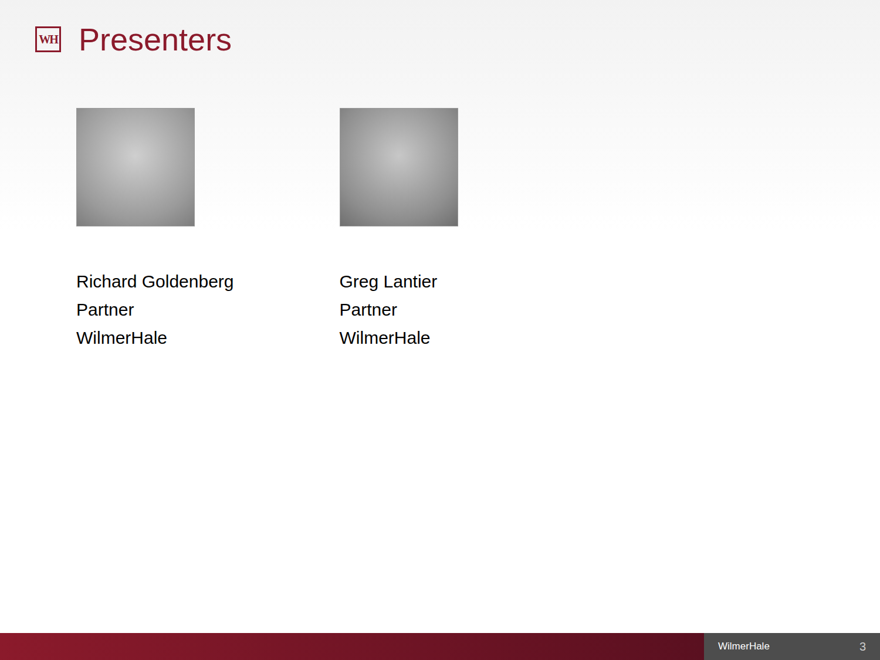WH
Presenters
Richard Goldenberg
Partner
WilmerHale
Greg Lantier
Partner
WilmerHale
WilmerHale 3